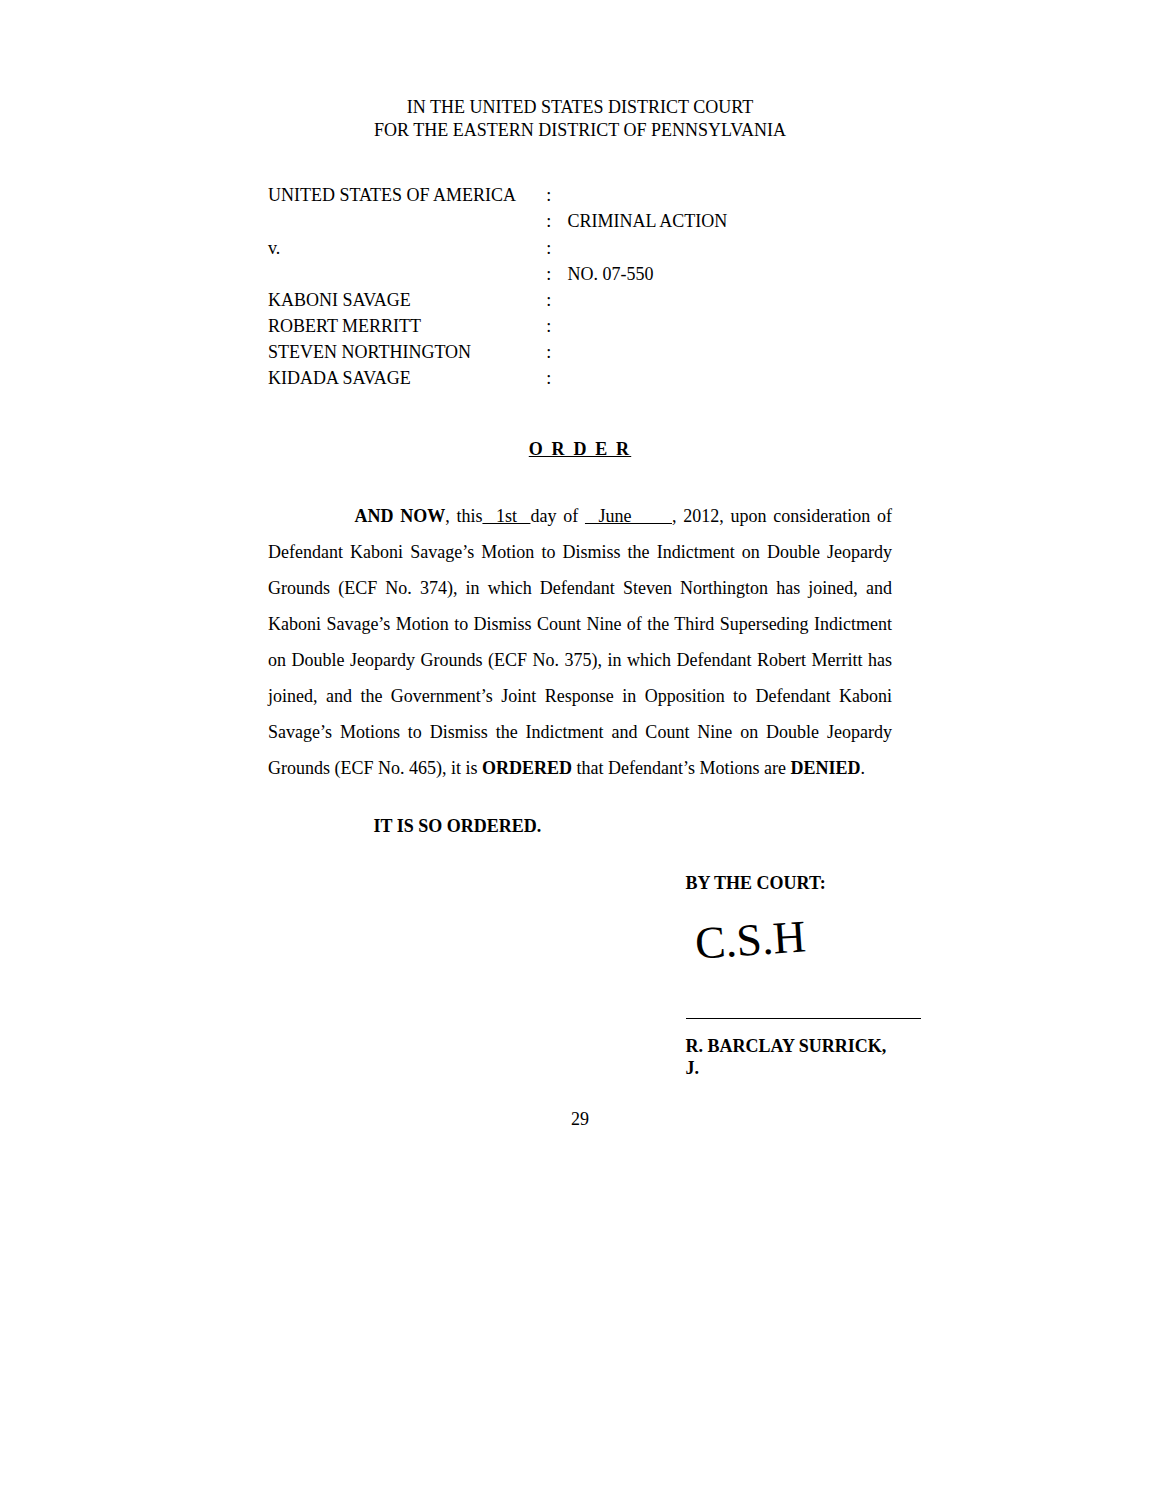IN THE UNITED STATES DISTRICT COURT
FOR THE EASTERN DISTRICT OF PENNSYLVANIA
| UNITED STATES OF AMERICA | : | |
| | : | CRIMINAL ACTION |
| v. | : | |
| | : | NO. 07-550 |
| KABONI SAVAGE | : | |
| ROBERT MERRITT | : | |
| STEVEN NORTHINGTON | : | |
| KIDADA SAVAGE | : | |
O R D E R
AND NOW, this 1st day of June , 2012, upon consideration of Defendant Kaboni Savage’s Motion to Dismiss the Indictment on Double Jeopardy Grounds (ECF No. 374), in which Defendant Steven Northington has joined, and Kaboni Savage’s Motion to Dismiss Count Nine of the Third Superseding Indictment on Double Jeopardy Grounds (ECF No. 375), in which Defendant Robert Merritt has joined, and the Government’s Joint Response in Opposition to Defendant Kaboni Savage’s Motions to Dismiss the Indictment and Count Nine on Double Jeopardy Grounds (ECF No. 465), it is ORDERED that Defendant’s Motions are DENIED.
IT IS SO ORDERED.
BY THE COURT:
C.S.H
R. BARCLAY SURRICK, J.
29